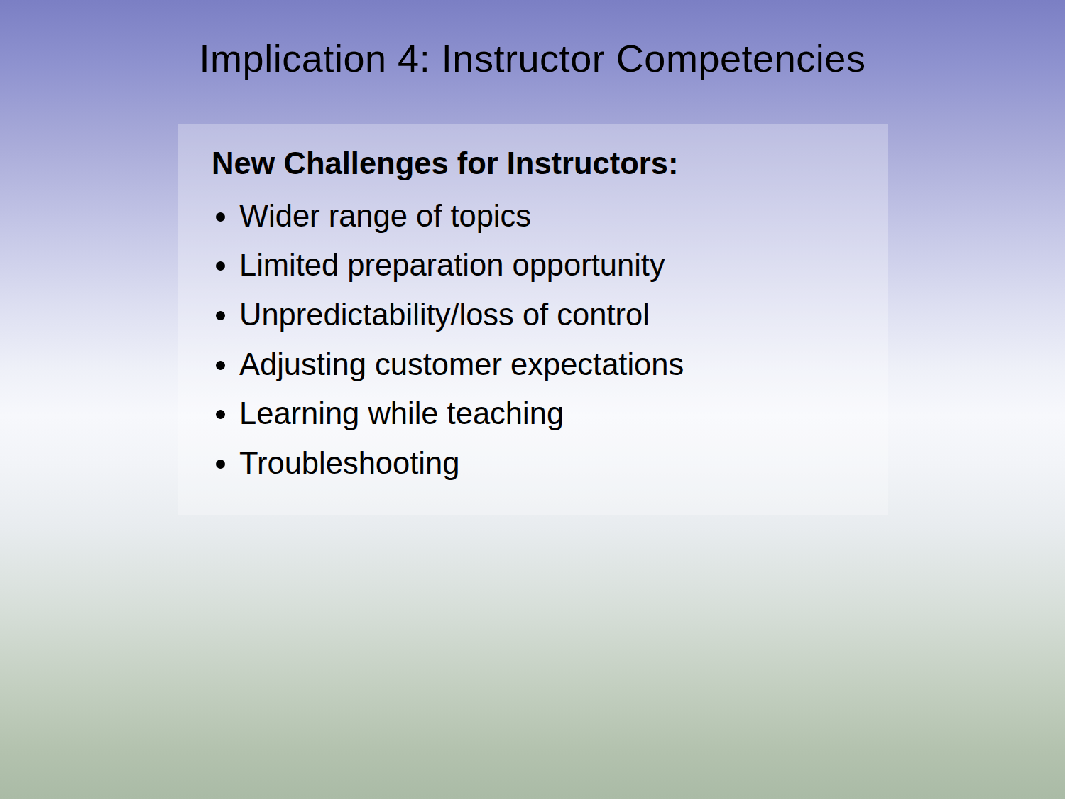Implication 4: Instructor Competencies
New Challenges for Instructors:
Wider range of topics
Limited preparation opportunity
Unpredictability/loss of control
Adjusting customer expectations
Learning while teaching
Troubleshooting